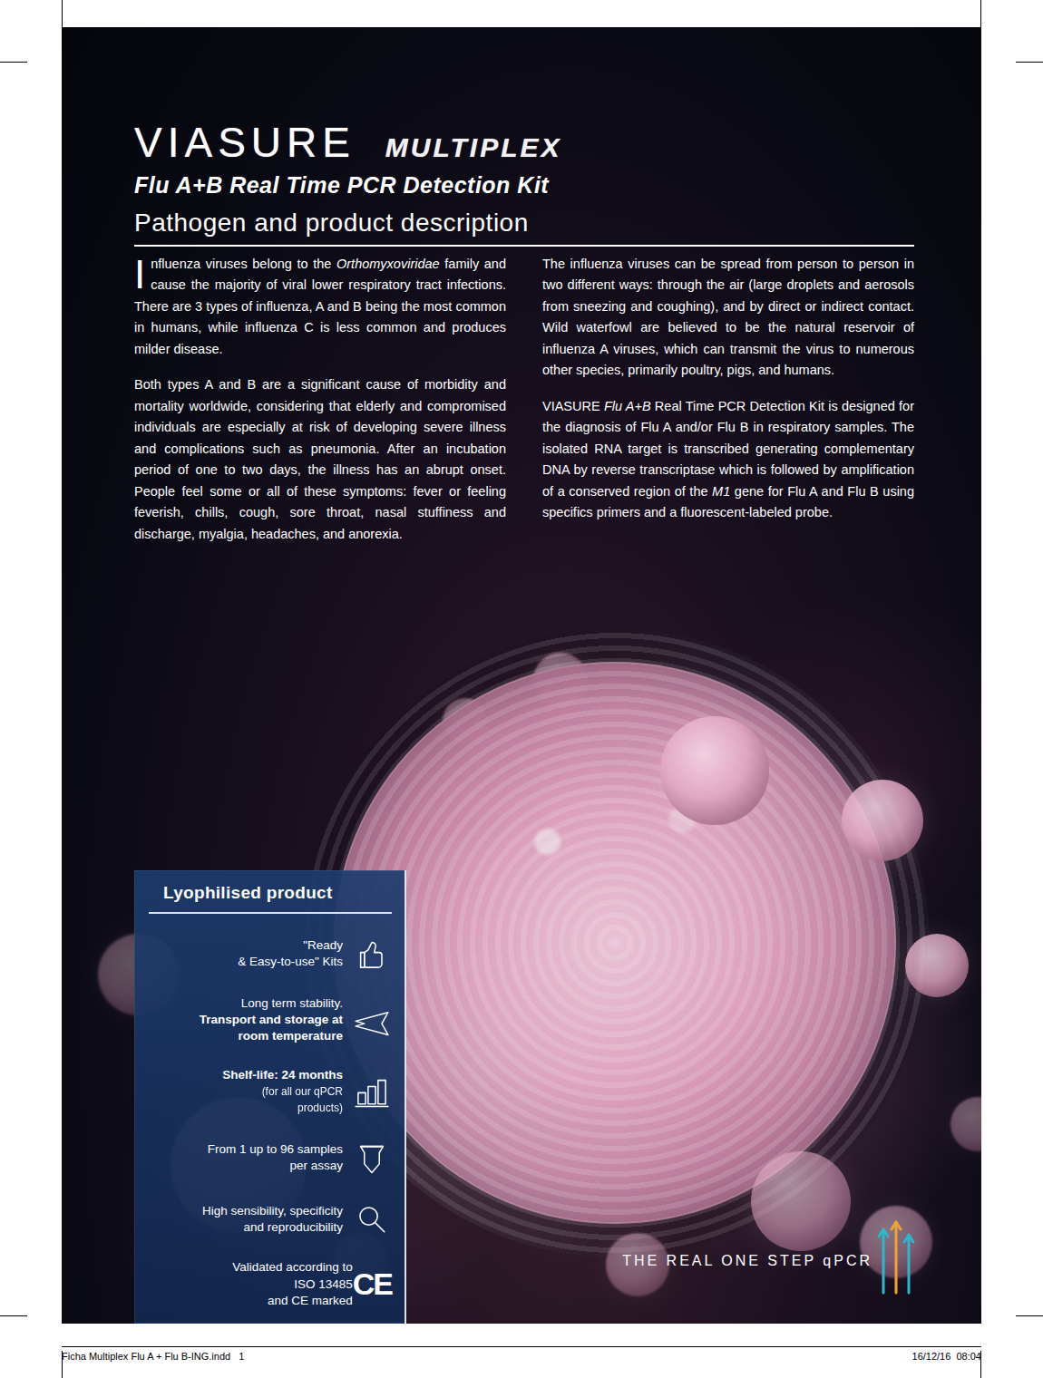VIASURE MULTIPLEX
Flu A+B Real Time PCR Detection Kit
Pathogen and product description
Influenza viruses belong to the Orthomyxoviridae family and cause the majority of viral lower respiratory tract infections. There are 3 types of influenza, A and B being the most common in humans, while influenza C is less common and produces milder disease.
Both types A and B are a significant cause of morbidity and mortality worldwide, considering that elderly and compromised individuals are especially at risk of developing severe illness and complications such as pneumonia. After an incubation period of one to two days, the illness has an abrupt onset. People feel some or all of these symptoms: fever or feeling feverish, chills, cough, sore throat, nasal stuffiness and discharge, myalgia, headaches, and anorexia.
The influenza viruses can be spread from person to person in two different ways: through the air (large droplets and aerosols from sneezing and coughing), and by direct or indirect contact. Wild waterfowl are believed to be the natural reservoir of influenza A viruses, which can transmit the virus to numerous other species, primarily poultry, pigs, and humans.
VIASURE Flu A+B Real Time PCR Detection Kit is designed for the diagnosis of Flu A and/or Flu B in respiratory samples. The isolated RNA target is transcribed generating complementary DNA by reverse transcriptase which is followed by amplification of a conserved region of the M1 gene for Flu A and Flu B using specifics primers and a fluorescent-labeled probe.
Lyophilised product
"Ready
& Easy-to-use" Kits
Long term stability.
Transport and storage at
room temperature
Shelf-life: 24 months
(for all our qPCR
products)
From 1 up to 96 samples
per assay
High sensibility, specificity
and reproducibility
Validated according to
ISO 13485
and CE marked CE
THE REAL ONE STEP qPCR
Ficha Multiplex Flu A + Flu B-ING.indd 1 16/12/16 08:04